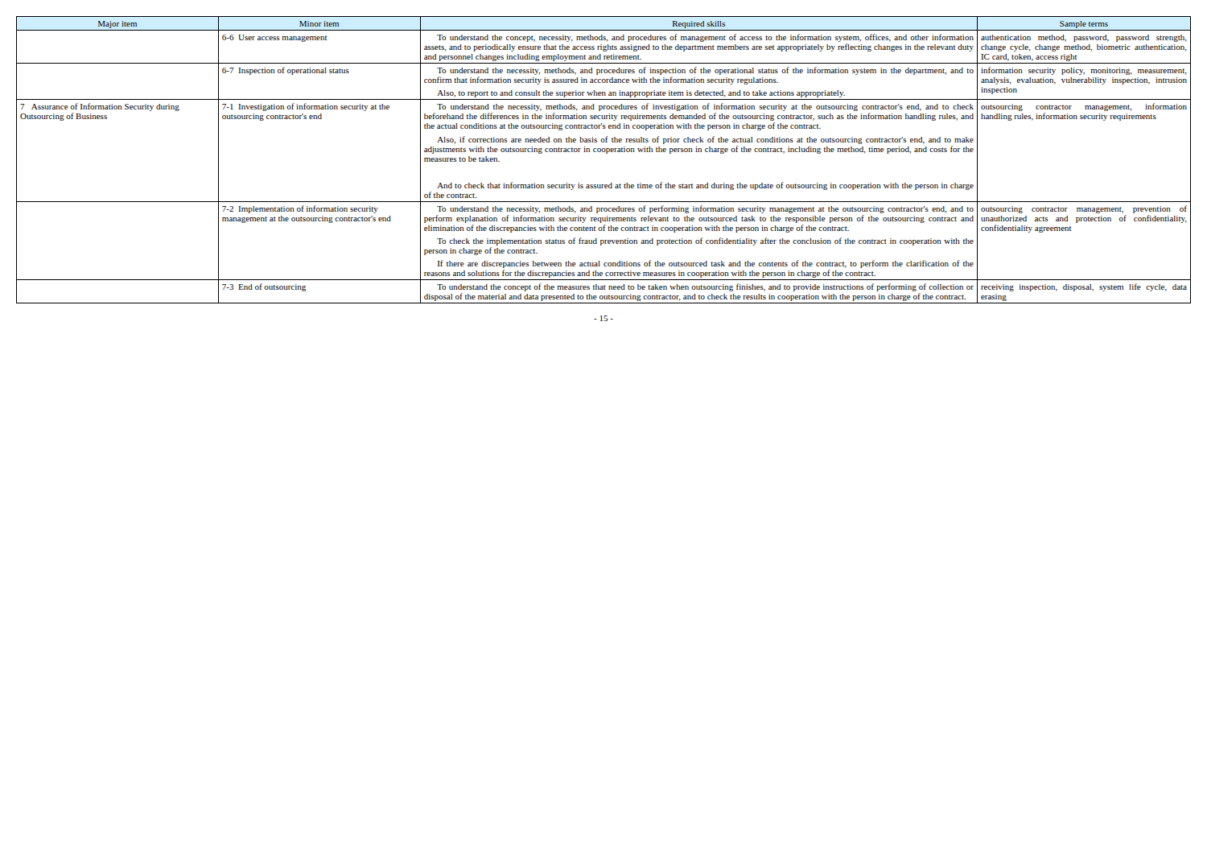| Major item | Minor item | Required skills | Sample terms |
| --- | --- | --- | --- |
| | 6-6 User access management | To understand the concept, necessity, methods, and procedures of management of access to the information system, offices, and other information assets, and to periodically ensure that the access rights assigned to the department members are set appropriately by reflecting changes in the relevant duty and personnel changes including employment and retirement. | authentication method, password, password strength, change cycle, change method, biometric authentication, IC card, token, access right |
| | 6-7 Inspection of operational status | To understand the necessity, methods, and procedures of inspection of the operational status of the information system in the department, and to confirm that information security is assured in accordance with the information security regulations. Also, to report to and consult the superior when an inappropriate item is detected, and to take actions appropriately. | information security policy, monitoring, measurement, analysis, evaluation, vulnerability inspection, intrusion inspection |
| 7 Assurance of Information Security during Outsourcing of Business | 7-1 Investigation of information security at the outsourcing contractor's end | To understand the necessity, methods, and procedures of investigation of information security at the outsourcing contractor's end, and to check beforehand the differences in the information security requirements demanded of the outsourcing contractor, such as the information handling rules, and the actual conditions at the outsourcing contractor's end in cooperation with the person in charge of the contract. Also, if corrections are needed on the basis of the results of prior check of the actual conditions at the outsourcing contractor's end, and to make adjustments with the outsourcing contractor in cooperation with the person in charge of the contract, including the method, time period, and costs for the measures to be taken. And to check that information security is assured at the time of the start and during the update of outsourcing in cooperation with the person in charge of the contract. | outsourcing contractor management, information handling rules, information security requirements |
| | 7-2 Implementation of information security management at the outsourcing contractor's end | To understand the necessity, methods, and procedures of performing information security management at the outsourcing contractor's end, and to perform explanation of information security requirements relevant to the outsourced task to the responsible person of the outsourcing contract and elimination of the discrepancies with the content of the contract in cooperation with the person in charge of the contract. To check the implementation status of fraud prevention and protection of confidentiality after the conclusion of the contract in cooperation with the person in charge of the contract. If there are discrepancies between the actual conditions of the outsourced task and the contents of the contract, to perform the clarification of the reasons and solutions for the discrepancies and the corrective measures in cooperation with the person in charge of the contract. | outsourcing contractor management, prevention of unauthorized acts and protection of confidentiality, confidentiality agreement |
| | 7-3 End of outsourcing | To understand the concept of the measures that need to be taken when outsourcing finishes, and to provide instructions of performing of collection or disposal of the material and data presented to the outsourcing contractor, and to check the results in cooperation with the person in charge of the contract. | receiving inspection, disposal, system life cycle, data erasing |
- 15 -